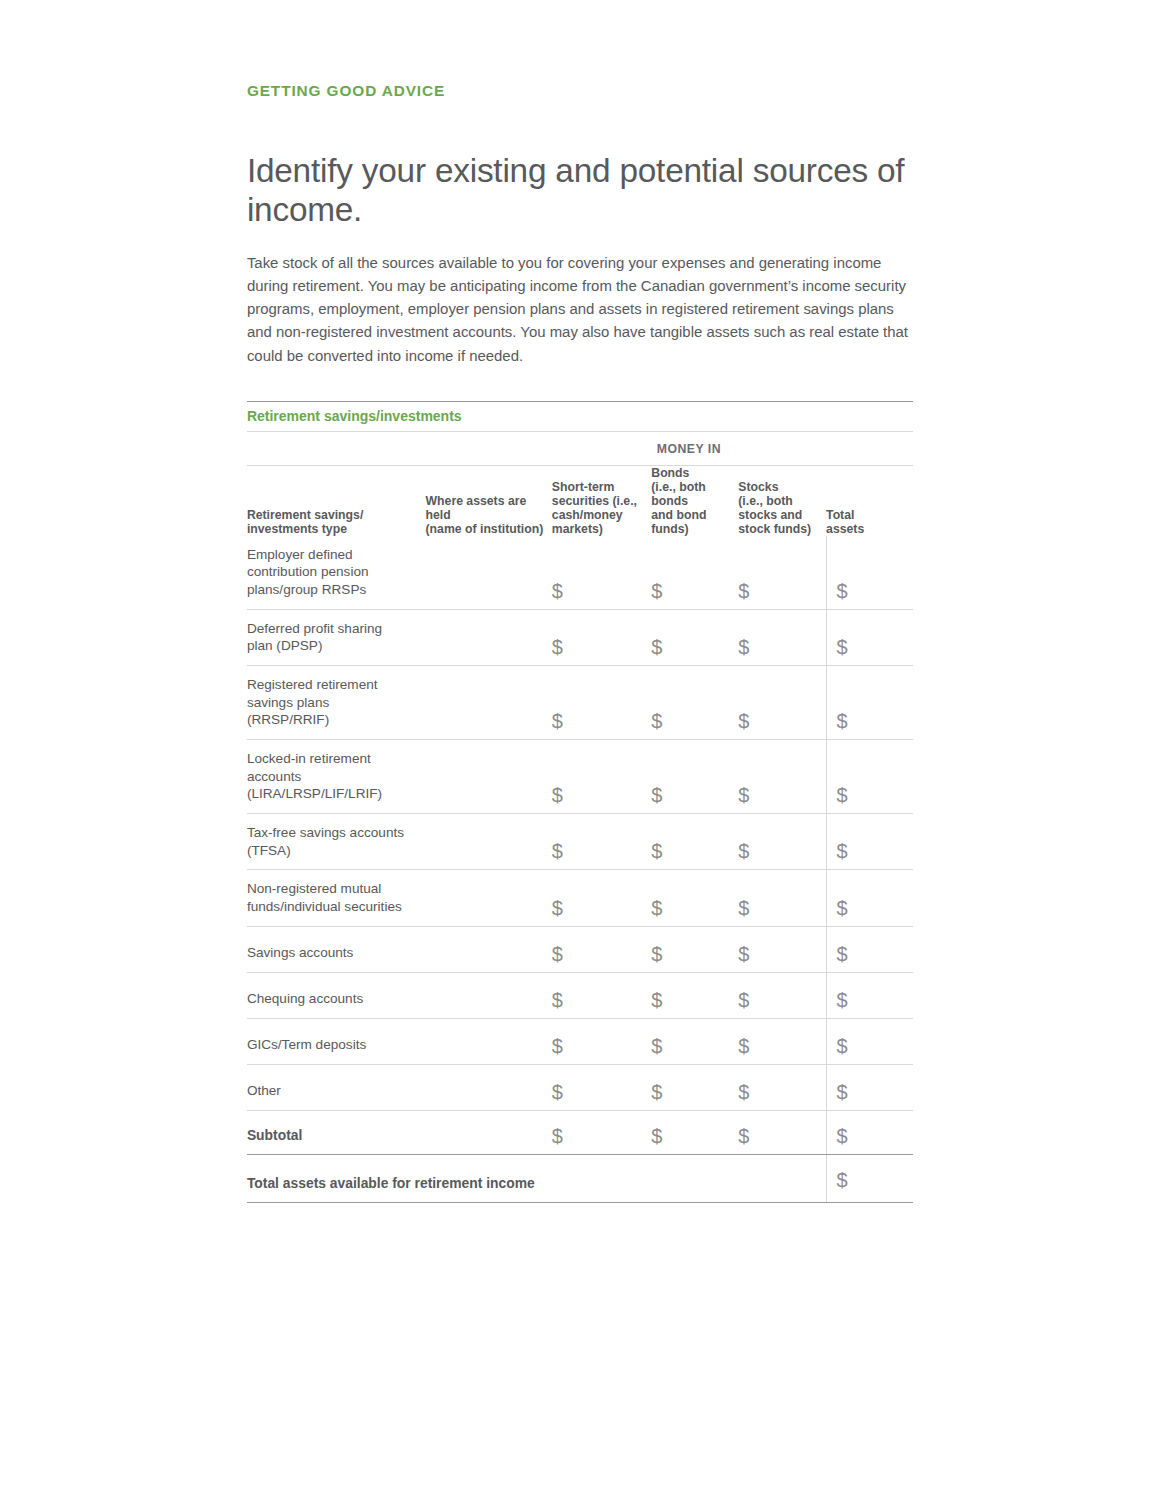Getting good advice
Identify your existing and potential sources of income.
Take stock of all the sources available to you for covering your expenses and generating income during retirement. You may be anticipating income from the Canadian government’s income security programs, employment, employer pension plans and assets in registered retirement savings plans and non-registered investment accounts. You may also have tangible assets such as real estate that could be converted into income if needed.
Retirement savings/investments
| | Money in | |
| --- | --- | --- |
| Retirement savings/ investments type | Where assets are held (name of institution) | Short-term securities (i.e., cash/money markets) | Bonds (i.e., both bonds and bond funds) | Stocks (i.e., both stocks and stock funds) | Total assets |
| Employer defined contribution pension plans/group RRSPs | | $ | $ | $ | $ |
| Deferred profit sharing plan (DPSP) | | $ | $ | $ | $ |
| Registered retirement savings plans (RRSP/RRIF) | | $ | $ | $ | $ |
| Locked-in retirement accounts (LIRA/LRSP/LIF/LRIF) | | $ | $ | $ | $ |
| Tax-free savings accounts (TFSA) | | $ | $ | $ | $ |
| Non-registered mutual funds/individual securities | | $ | $ | $ | $ |
| Savings accounts | | $ | $ | $ | $ |
| Chequing accounts | | $ | $ | $ | $ |
| GICs/Term deposits | | $ | $ | $ | $ |
| Other | | $ | $ | $ | $ |
| Subtotal | | $ | $ | $ | $ |
| Total assets available for retirement income | $ |